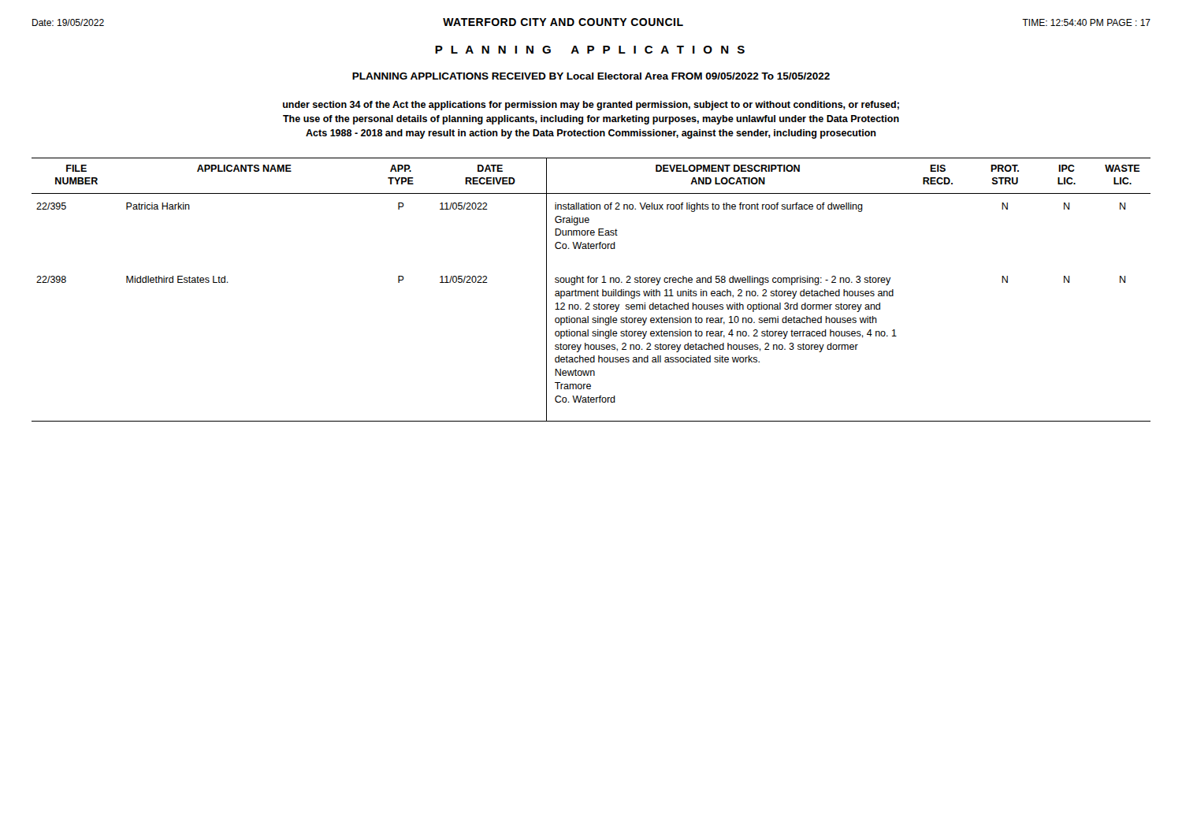Date: 19/05/2022
WATERFORD CITY AND COUNTY COUNCIL
TIME: 12:54:40 PM PAGE : 17
P L A N N I N G A P P L I C A T I O N S
PLANNING APPLICATIONS RECEIVED BY Local Electoral Area FROM 09/05/2022 To 15/05/2022
under section 34 of the Act the applications for permission may be granted permission, subject to or without conditions, or refused;
The use of the personal details of planning applicants, including for marketing purposes, maybe unlawful under the Data Protection
Acts 1988 - 2018 and may result in action by the Data Protection Commissioner, against the sender, including prosecution
| FILE NUMBER | APPLICANTS NAME | APP. TYPE | DATE RECEIVED | DEVELOPMENT DESCRIPTION AND LOCATION | EIS RECD. | PROT. STRU | IPC LIC. | WASTE LIC. |
| --- | --- | --- | --- | --- | --- | --- | --- | --- |
| 22/395 | Patricia Harkin | P | 11/05/2022 | installation of 2 no. Velux roof lights to the front roof surface of dwelling Graigue Dunmore East Co. Waterford | | N | N | N |
| 22/398 | Middlethird Estates Ltd. | P | 11/05/2022 | sought for 1 no. 2 storey creche and 58 dwellings comprising: - 2 no. 3 storey apartment buildings with 11 units in each, 2 no. 2 storey detached houses and 12 no. 2 storey semi detached houses with optional 3rd dormer storey and optional single storey extension to rear, 10 no. semi detached houses with optional single storey extension to rear, 4 no. 2 storey terraced houses, 4 no. 1 storey houses, 2 no. 2 storey detached houses, 2 no. 3 storey dormer detached houses and all associated site works. Newtown Tramore Co. Waterford | | N | N | N |